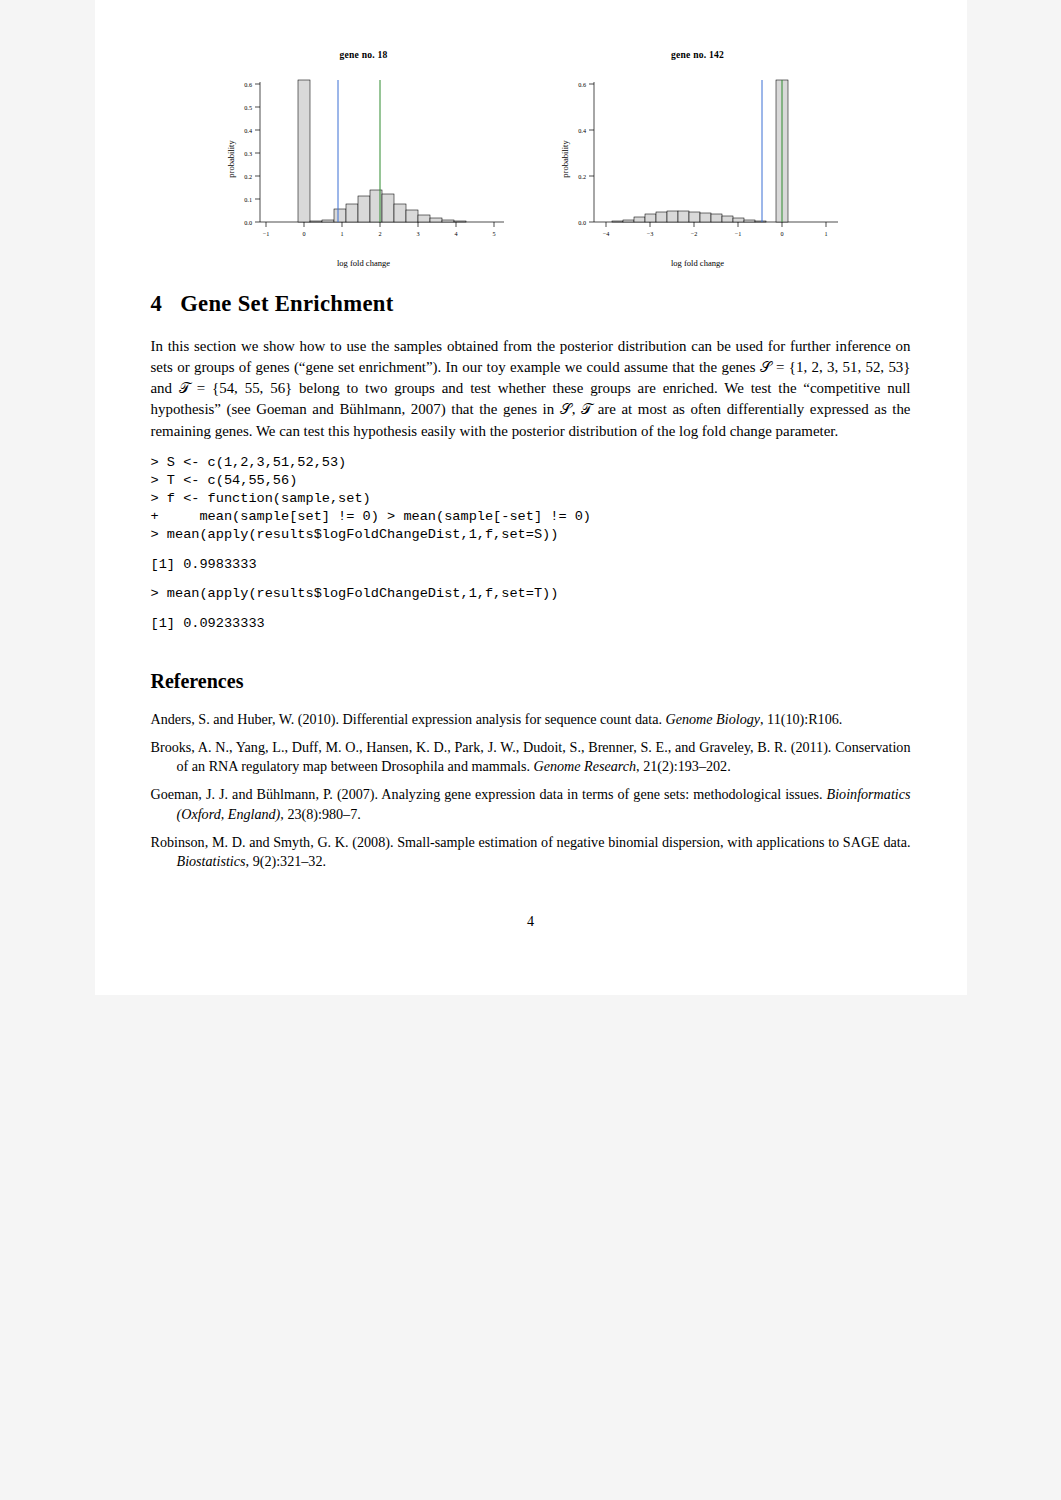gene no. 18
probability
0.0 0.1 0.2 0.3 0.4 0.5 0.6 −1 0 1 2 3 4 5
log fold change
gene no. 142
probability
0.0 0.2 0.4 0.6 −4 −3 −2 −1 0 1
log fold change
4 Gene Set Enrichment
In this section we show how to use the samples obtained from the posterior distribution can be used for further inference on sets or groups of genes (“gene set enrichment”). In our toy example we could assume that the genes 𝒮 = {1, 2, 3, 51, 52, 53} and 𝒯 = {54, 55, 56} belong to two groups and test whether these groups are enriched. We test the “competitive null hypothesis” (see Goeman and Bühlmann, 2007) that the genes in 𝒮, 𝒯 are at most as often differentially expressed as the remaining genes. We can test this hypothesis easily with the posterior distribution of the log fold change parameter.
> S <- c(1,2,3,51,52,53)
> T <- c(54,55,56)
> f <- function(sample,set)
+     mean(sample[set] != 0) > mean(sample[-set] != 0)
> mean(apply(results$logFoldChangeDist,1,f,set=S))
[1] 0.9983333
> mean(apply(results$logFoldChangeDist,1,f,set=T))
[1] 0.09233333
References
Anders, S. and Huber, W. (2010). Differential expression analysis for sequence count data. Genome Biology, 11(10):R106.
Brooks, A. N., Yang, L., Duff, M. O., Hansen, K. D., Park, J. W., Dudoit, S., Brenner, S. E., and Graveley, B. R. (2011). Conservation of an RNA regulatory map between Drosophila and mammals. Genome Research, 21(2):193–202.
Goeman, J. J. and Bühlmann, P. (2007). Analyzing gene expression data in terms of gene sets: methodological issues. Bioinformatics (Oxford, England), 23(8):980–7.
Robinson, M. D. and Smyth, G. K. (2008). Small-sample estimation of negative binomial dispersion, with applications to SAGE data. Biostatistics, 9(2):321–32.
4